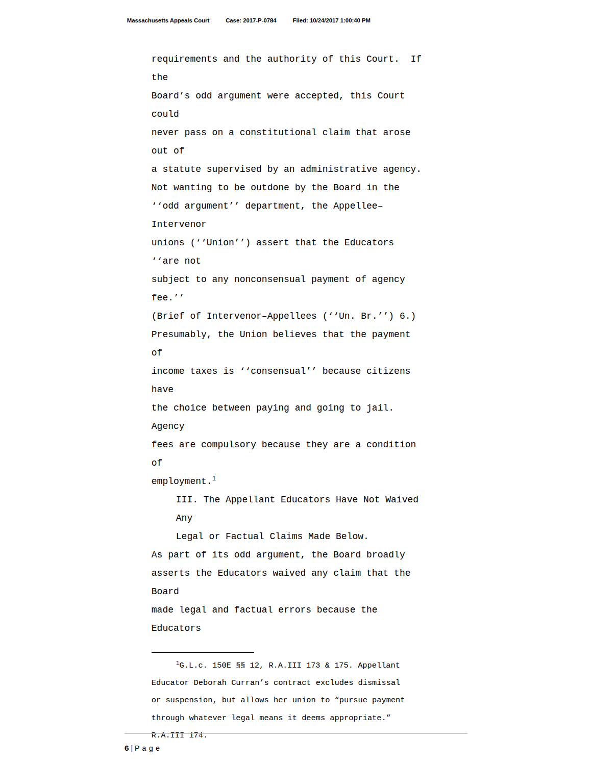Massachusetts Appeals Court Case: 2017-P-0784 Filed: 10/24/2017 1:00:40 PM
requirements and the authority of this Court. If the
Board’s odd argument were accepted, this Court could
never pass on a constitutional claim that arose out of
a statute supervised by an administrative agency.
Not wanting to be outdone by the Board in the
‘‘odd argument’’ department, the Appellee–Intervenor
unions (‘‘Union’’) assert that the Educators ‘‘are not
subject to any nonconsensual payment of agency fee.’’
(Brief of Intervenor–Appellees (‘‘Un. Br.’’) 6.)
Presumably, the Union believes that the payment of
income taxes is ‘‘consensual’’ because citizens have
the choice between paying and going to jail. Agency
fees are compulsory because they are a condition of
employment.1
III. The Appellant Educators Have Not Waived Any
Legal or Factual Claims Made Below.
As part of its odd argument, the Board broadly
asserts the Educators waived any claim that the Board
made legal and factual errors because the Educators
1 G.L.c. 150E §§ 12, R.A.III 173 & 175. Appellant
Educator Deborah Curran’s contract excludes dismissal
or suspension, but allows her union to “pursue payment
through whatever legal means it deems appropriate.”
R.A.III 174.
6 | P a g e